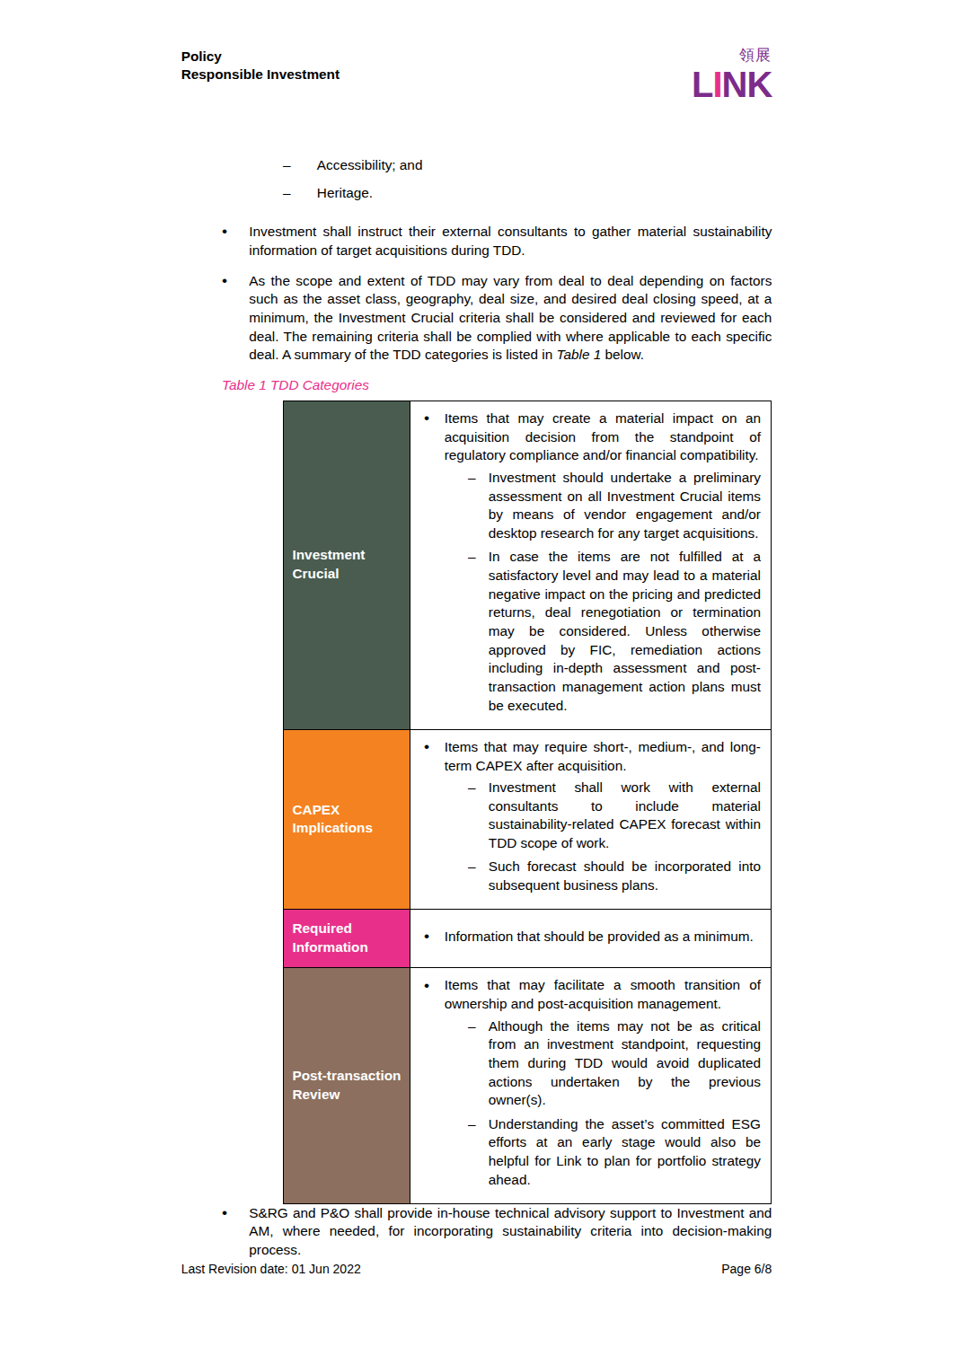Policy
Responsible Investment
領展 LINK
Accessibility; and
Heritage.
Investment shall instruct their external consultants to gather material sustainability information of target acquisitions during TDD.
As the scope and extent of TDD may vary from deal to deal depending on factors such as the asset class, geography, deal size, and desired deal closing speed, at a minimum, the Investment Crucial criteria shall be considered and reviewed for each deal. The remaining criteria shall be complied with where applicable to each specific deal. A summary of the TDD categories is listed in Table 1 below.
Table 1 TDD Categories
| Investment Crucial | Items that may create a material impact on an acquisition decision from the standpoint of regulatory compliance and/or financial compatibility. Investment should undertake a preliminary assessment on all Investment Crucial items by means of vendor engagement and/or desktop research for any target acquisitions. In case the items are not fulfilled at a satisfactory level and may lead to a material negative impact on the pricing and predicted returns, deal renegotiation or termination may be considered. Unless otherwise approved by FIC, remediation actions including in-depth assessment and post-transaction management action plans must be executed. |
| CAPEX Implications | Items that may require short-, medium-, and long-term CAPEX after acquisition. Investment shall work with external consultants to include material sustainability-related CAPEX forecast within TDD scope of work. Such forecast should be incorporated into subsequent business plans. |
| Required Information | Information that should be provided as a minimum. |
| Post-transaction Review | Items that may facilitate a smooth transition of ownership and post-acquisition management. Although the items may not be as critical from an investment standpoint, requesting them during TDD would avoid duplicated actions undertaken by the previous owner(s). Understanding the asset’s committed ESG efforts at an early stage would also be helpful for Link to plan for portfolio strategy ahead. |
S&RG and P&O shall provide in-house technical advisory support to Investment and AM, where needed, for incorporating sustainability criteria into decision-making process.
Last Revision date: 01 Jun 2022 Page 6/8